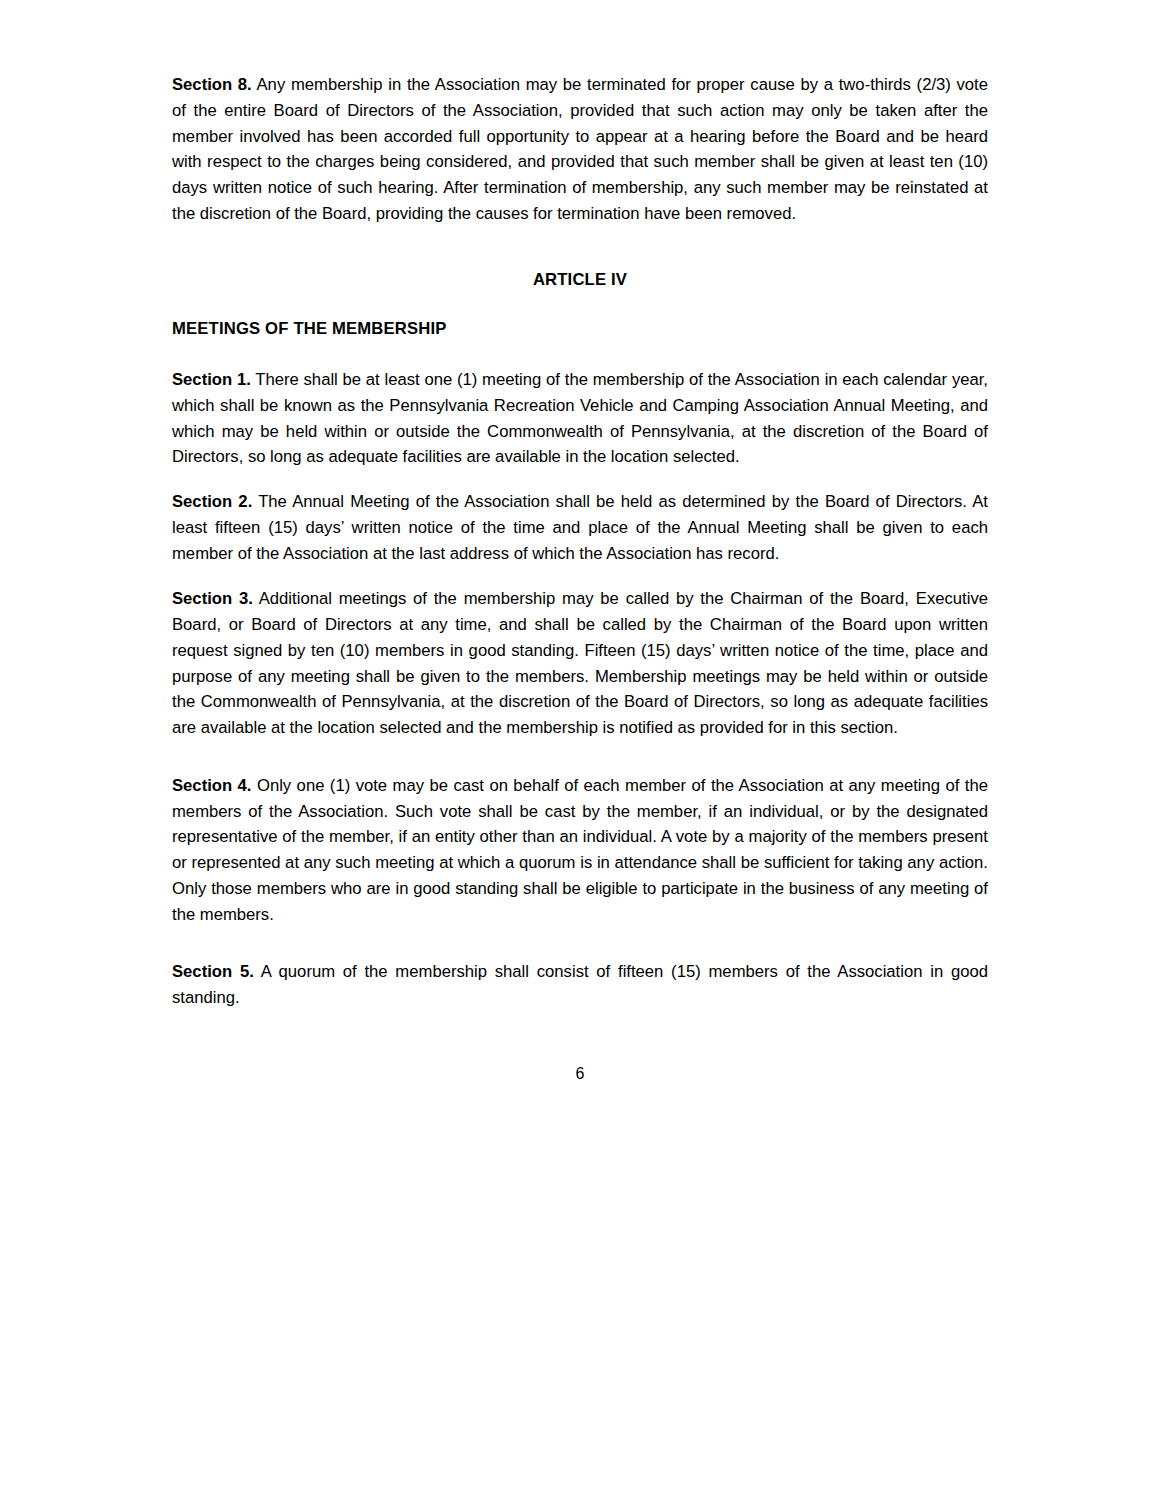Section 8. Any membership in the Association may be terminated for proper cause by a two-thirds (2/3) vote of the entire Board of Directors of the Association, provided that such action may only be taken after the member involved has been accorded full opportunity to appear at a hearing before the Board and be heard with respect to the charges being considered, and provided that such member shall be given at least ten (10) days written notice of such hearing. After termination of membership, any such member may be reinstated at the discretion of the Board, providing the causes for termination have been removed.
ARTICLE IV
MEETINGS OF THE MEMBERSHIP
Section 1. There shall be at least one (1) meeting of the membership of the Association in each calendar year, which shall be known as the Pennsylvania Recreation Vehicle and Camping Association Annual Meeting, and which may be held within or outside the Commonwealth of Pennsylvania, at the discretion of the Board of Directors, so long as adequate facilities are available in the location selected.
Section 2. The Annual Meeting of the Association shall be held as determined by the Board of Directors. At least fifteen (15) days’ written notice of the time and place of the Annual Meeting shall be given to each member of the Association at the last address of which the Association has record.
Section 3. Additional meetings of the membership may be called by the Chairman of the Board, Executive Board, or Board of Directors at any time, and shall be called by the Chairman of the Board upon written request signed by ten (10) members in good standing. Fifteen (15) days’ written notice of the time, place and purpose of any meeting shall be given to the members. Membership meetings may be held within or outside the Commonwealth of Pennsylvania, at the discretion of the Board of Directors, so long as adequate facilities are available at the location selected and the membership is notified as provided for in this section.
Section 4. Only one (1) vote may be cast on behalf of each member of the Association at any meeting of the members of the Association. Such vote shall be cast by the member, if an individual, or by the designated representative of the member, if an entity other than an individual. A vote by a majority of the members present or represented at any such meeting at which a quorum is in attendance shall be sufficient for taking any action. Only those members who are in good standing shall be eligible to participate in the business of any meeting of the members.
Section 5. A quorum of the membership shall consist of fifteen (15) members of the Association in good standing.
6